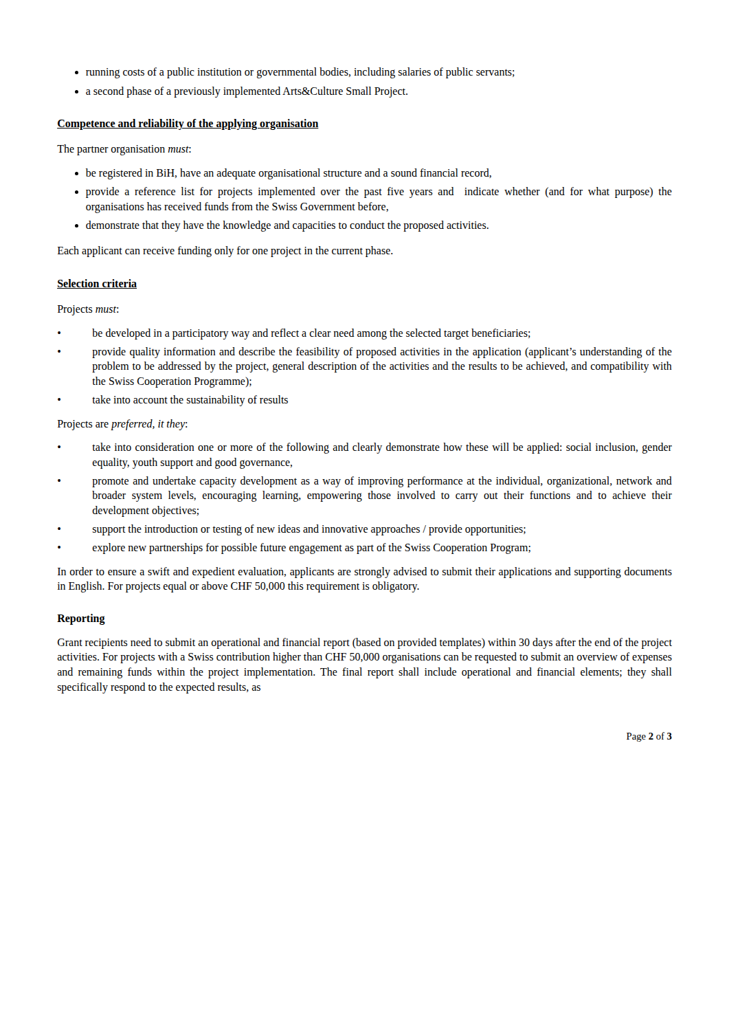running costs of a public institution or governmental bodies, including salaries of public servants;
a second phase of a previously implemented Arts&Culture Small Project.
Competence and reliability of the applying organisation
The partner organisation must:
be registered in BiH, have an adequate organisational structure and a sound financial record,
provide a reference list for projects implemented over the past five years and indicate whether (and for what purpose) the organisations has received funds from the Swiss Government before,
demonstrate that they have the knowledge and capacities to conduct the proposed activities.
Each applicant can receive funding only for one project in the current phase.
Selection criteria
Projects must:
•be developed in a participatory way and reflect a clear need among the selected target beneficiaries; •provide quality information and describe the feasibility of proposed activities in the application (applicant’s understanding of the problem to be addressed by the project, general description of the activities and the results to be achieved, and compatibility with the Swiss Cooperation Programme); •take into account the sustainability of results
Projects are preferred, it they:
•take into consideration one or more of the following and clearly demonstrate how these will be applied: social inclusion, gender equality, youth support and good governance, •promote and undertake capacity development as a way of improving performance at the individual, organizational, network and broader system levels, encouraging learning, empowering those involved to carry out their functions and to achieve their development objectives; •support the introduction or testing of new ideas and innovative approaches / provide opportunities; •explore new partnerships for possible future engagement as part of the Swiss Cooperation Program;
In order to ensure a swift and expedient evaluation, applicants are strongly advised to submit their applications and supporting documents in English. For projects equal or above CHF 50,000 this requirement is obligatory.
Reporting
Grant recipients need to submit an operational and financial report (based on provided templates) within 30 days after the end of the project activities. For projects with a Swiss contribution higher than CHF 50,000 organisations can be requested to submit an overview of expenses and remaining funds within the project implementation. The final report shall include operational and financial elements; they shall specifically respond to the expected results, as
Page 2 of 3